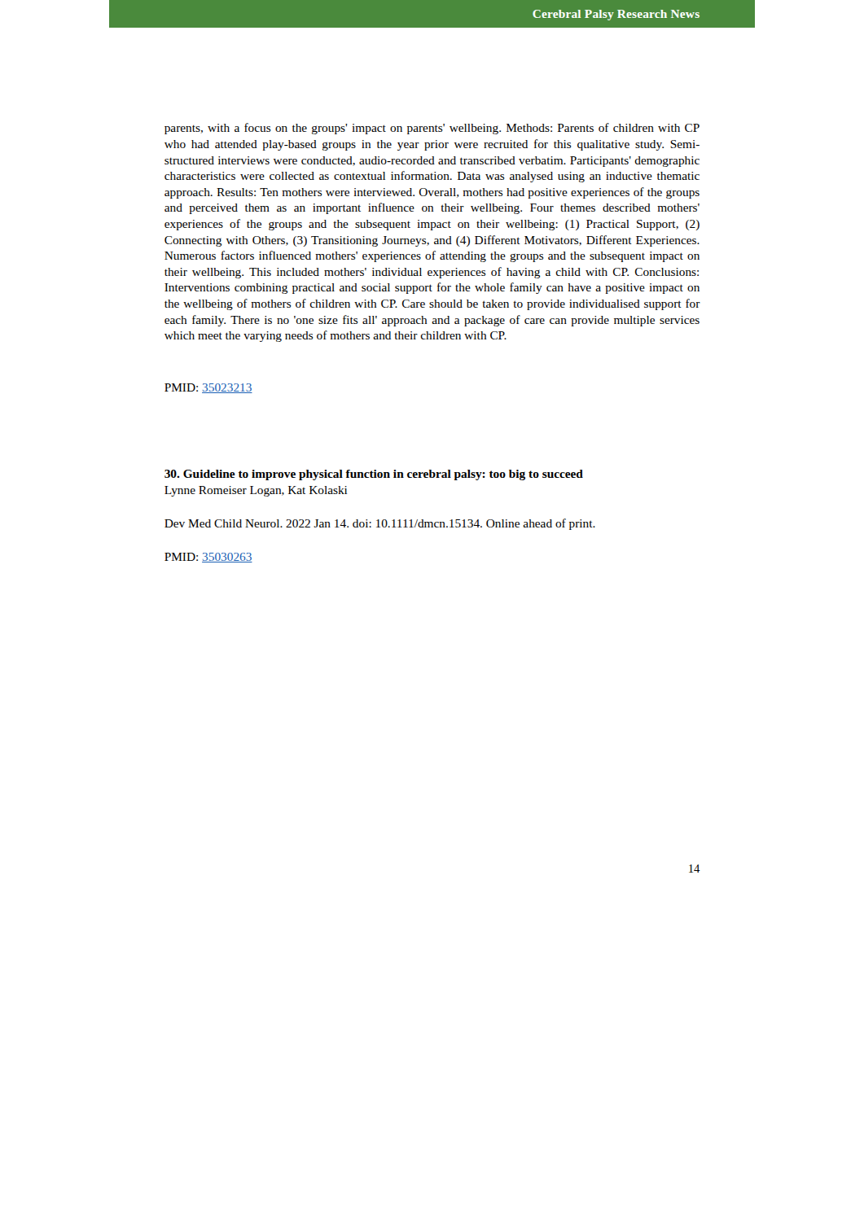Cerebral Palsy Research News
parents, with a focus on the groups' impact on parents' wellbeing. Methods: Parents of children with CP who had attended play-based groups in the year prior were recruited for this qualitative study. Semi-structured interviews were conducted, audio-recorded and transcribed verbatim. Participants' demographic characteristics were collected as contextual information. Data was analysed using an inductive thematic approach. Results: Ten mothers were interviewed. Overall, mothers had positive experiences of the groups and perceived them as an important influence on their wellbeing. Four themes described mothers' experiences of the groups and the subsequent impact on their wellbeing: (1) Practical Support, (2) Connecting with Others, (3) Transitioning Journeys, and (4) Different Motivators, Different Experiences. Numerous factors influenced mothers' experiences of attending the groups and the subsequent impact on their wellbeing. This included mothers' individual experiences of having a child with CP. Conclusions: Interventions combining practical and social support for the whole family can have a positive impact on the wellbeing of mothers of children with CP. Care should be taken to provide individualised support for each family. There is no 'one size fits all' approach and a package of care can provide multiple services which meet the varying needs of mothers and their children with CP.
PMID: 35023213
30. Guideline to improve physical function in cerebral palsy: too big to succeed
Lynne Romeiser Logan, Kat Kolaski
Dev Med Child Neurol. 2022 Jan 14. doi: 10.1111/dmcn.15134. Online ahead of print.
PMID: 35030263
14